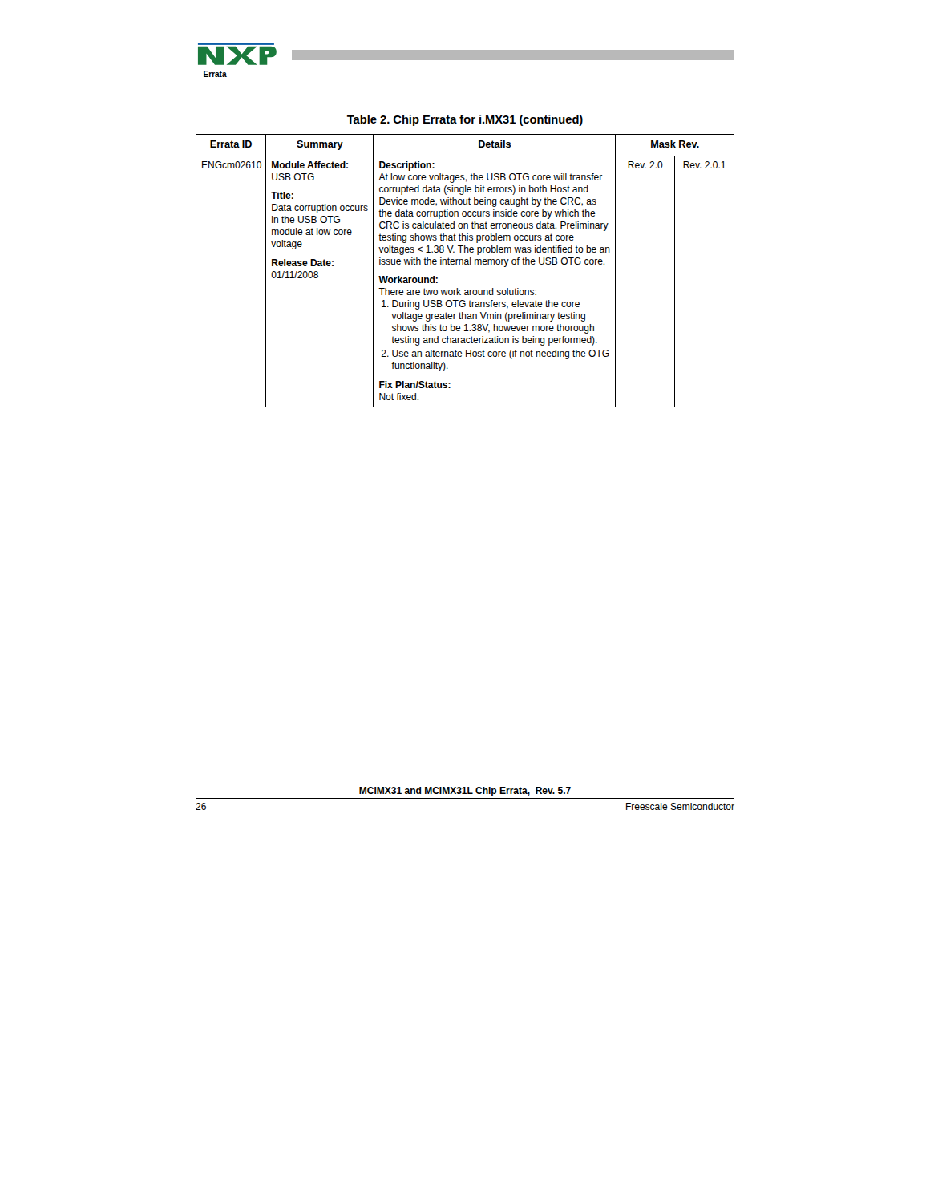Errata
Table 2. Chip Errata for i.MX31 (continued)
| Errata ID | Summary | Details | Mask Rev. |
| --- | --- | --- | --- |
| ENGcm02610 | Module Affected: USB OTG Title: Data corruption occurs in the USB OTG module at low core voltage Release Date: 01/11/2008 | Description: At low core voltages, the USB OTG core will transfer corrupted data (single bit errors) in both Host and Device mode, without being caught by the CRC, as the data corruption occurs inside core by which the CRC is calculated on that erroneous data. Preliminary testing shows that this problem occurs at core voltages < 1.38 V. The problem was identified to be an issue with the internal memory of the USB OTG core. Workaround: There are two work around solutions: During USB OTG transfers, elevate the core voltage greater than Vmin (preliminary testing shows this to be 1.38V, however more thorough testing and characterization is being performed). Use an alternate Host core (if not needing the OTG functionality). Fix Plan/Status: Not fixed. | Rev. 2.0 | Rev. 2.0.1 |
MCIMX31 and MCIMX31L Chip Errata, Rev. 5.7
26
Freescale Semiconductor